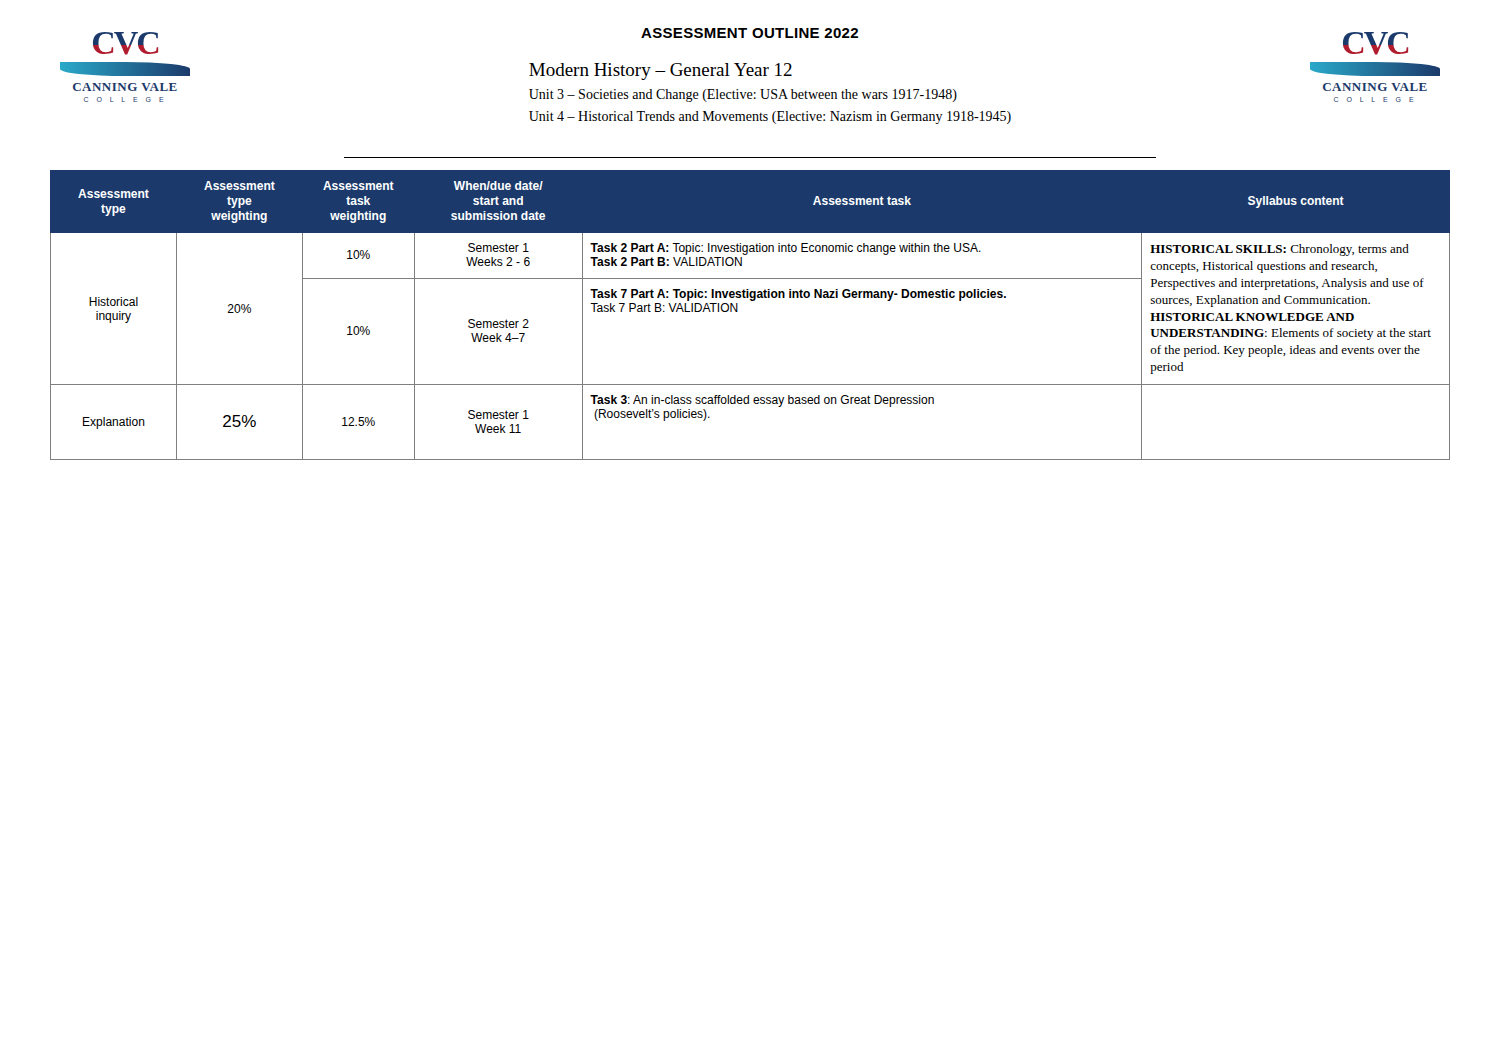CVC
CANNING VALE
C O L L E G E
CVC
CANNING VALE
C O L L E G E
ASSESSMENT OUTLINE 2022
Modern History – General Year 12
Unit 3 – Societies and Change (Elective: USA between the wars 1917-1948)
Unit 4 – Historical Trends and Movements (Elective: Nazism in Germany 1918-1945)
| Assessment type | Assessment type weighting | Assessment task weighting | When/due date/ start and submission date | Assessment task | Syllabus content |
| --- | --- | --- | --- | --- | --- |
| Historical inquiry | 20% | 10% | Semester 1 Weeks 2 - 6 | Task 2 Part A: Topic: Investigation into Economic change within the USA. Task 2 Part B: VALIDATION | HISTORICAL SKILLS: Chronology, terms and concepts, Historical questions and research, Perspectives and interpretations, Analysis and use of sources, Explanation and Communication. HISTORICAL KNOWLEDGE AND UNDERSTANDING : Elements of society at the start of the period. Key people, ideas and events over the period |
| 10% | Semester 2 Week 4–7 | Task 7 Part A: Topic: Investigation into Nazi Germany- Domestic policies. Task 7 Part B: VALIDATION |
| Explanation | 25% | 12.5% | Semester 1 Week 11 | Task 3 : An in-class scaffolded essay based on Great Depression (Roosevelt’s policies). | |